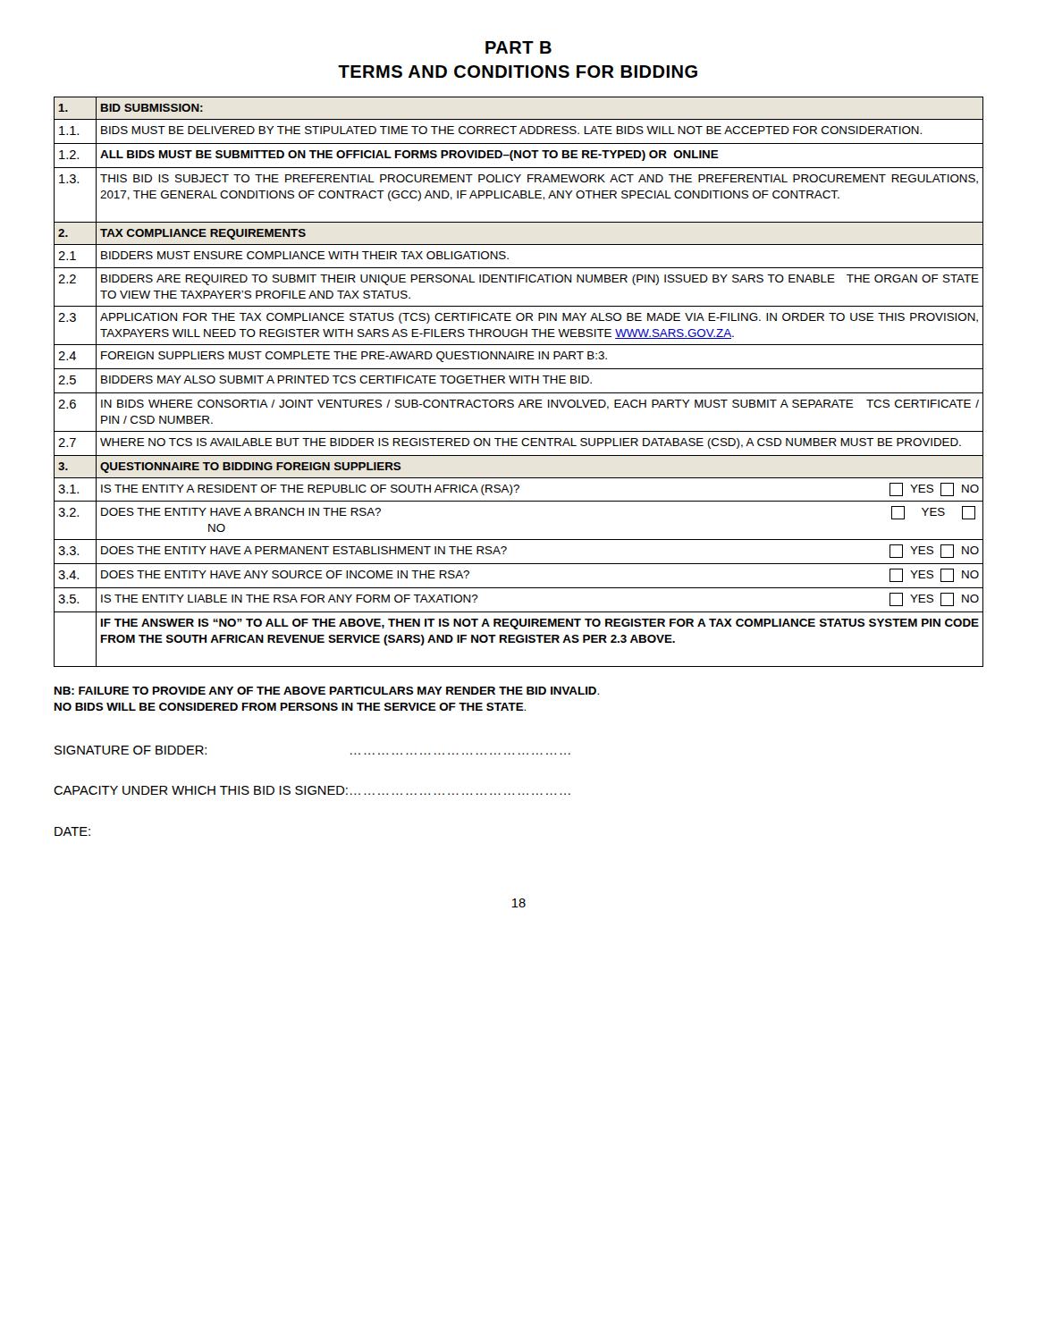PART BTERMS AND CONDITIONS FOR BIDDING
| 1. | BID SUBMISSION: |
| 1.1. | BIDS MUST BE DELIVERED BY THE STIPULATED TIME TO THE CORRECT ADDRESS. LATE BIDS WILL NOT BE ACCEPTED FOR CONSIDERATION. |
| 1.2. | ALL BIDS MUST BE SUBMITTED ON THE OFFICIAL FORMS PROVIDED–(NOT TO BE RE-TYPED) OR ONLINE |
| 1.3. | THIS BID IS SUBJECT TO THE PREFERENTIAL PROCUREMENT POLICY FRAMEWORK ACT AND THE PREFERENTIAL PROCUREMENT REGULATIONS, 2017, THE GENERAL CONDITIONS OF CONTRACT (GCC) AND, IF APPLICABLE, ANY OTHER SPECIAL CONDITIONS OF CONTRACT. |
| 2. | TAX COMPLIANCE REQUIREMENTS |
| 2.1 | BIDDERS MUST ENSURE COMPLIANCE WITH THEIR TAX OBLIGATIONS. |
| 2.2 | BIDDERS ARE REQUIRED TO SUBMIT THEIR UNIQUE PERSONAL IDENTIFICATION NUMBER (PIN) ISSUED BY SARS TO ENABLE THE ORGAN OF STATE TO VIEW THE TAXPAYER’S PROFILE AND TAX STATUS. |
| 2.3 | APPLICATION FOR THE TAX COMPLIANCE STATUS (TCS) CERTIFICATE OR PIN MAY ALSO BE MADE VIA E-FILING. IN ORDER TO USE THIS PROVISION, TAXPAYERS WILL NEED TO REGISTER WITH SARS AS E-FILERS THROUGH THE WEBSITE WWW.SARS.GOV.ZA . |
| 2.4 | FOREIGN SUPPLIERS MUST COMPLETE THE PRE-AWARD QUESTIONNAIRE IN PART B:3. |
| 2.5 | BIDDERS MAY ALSO SUBMIT A PRINTED TCS CERTIFICATE TOGETHER WITH THE BID. |
| 2.6 | IN BIDS WHERE CONSORTIA / JOINT VENTURES / SUB-CONTRACTORS ARE INVOLVED, EACH PARTY MUST SUBMIT A SEPARATE TCS CERTIFICATE / PIN / CSD NUMBER. |
| 2.7 | WHERE NO TCS IS AVAILABLE BUT THE BIDDER IS REGISTERED ON THE CENTRAL SUPPLIER DATABASE (CSD), A CSD NUMBER MUST BE PROVIDED. |
| 3. | QUESTIONNAIRE TO BIDDING FOREIGN SUPPLIERS |
| 3.1. | IS THE ENTITY A RESIDENT OF THE REPUBLIC OF SOUTH AFRICA (RSA)? YES NO |
| 3.2. | DOES THE ENTITY HAVE A BRANCH IN THE RSA? YES NO |
| 3.3. | DOES THE ENTITY HAVE A PERMANENT ESTABLISHMENT IN THE RSA? YES NO |
| 3.4. | DOES THE ENTITY HAVE ANY SOURCE OF INCOME IN THE RSA? YES NO |
| 3.5. | IS THE ENTITY LIABLE IN THE RSA FOR ANY FORM OF TAXATION? YES NO |
| | IF THE ANSWER IS “NO” TO ALL OF THE ABOVE, THEN IT IS NOT A REQUIREMENT TO REGISTER FOR A TAX COMPLIANCE STATUS SYSTEM PIN CODE FROM THE SOUTH AFRICAN REVENUE SERVICE (SARS) AND IF NOT REGISTER AS PER 2.3 ABOVE. |
NB: FAILURE TO PROVIDE ANY OF THE ABOVE PARTICULARS MAY RENDER THE BID INVALID.
NO BIDS WILL BE CONSIDERED FROM PERSONS IN THE SERVICE OF THE STATE.
SIGNATURE OF BIDDER: …………………………………………
CAPACITY UNDER WHICH THIS BID IS SIGNED: …………………………………………
DATE:
18